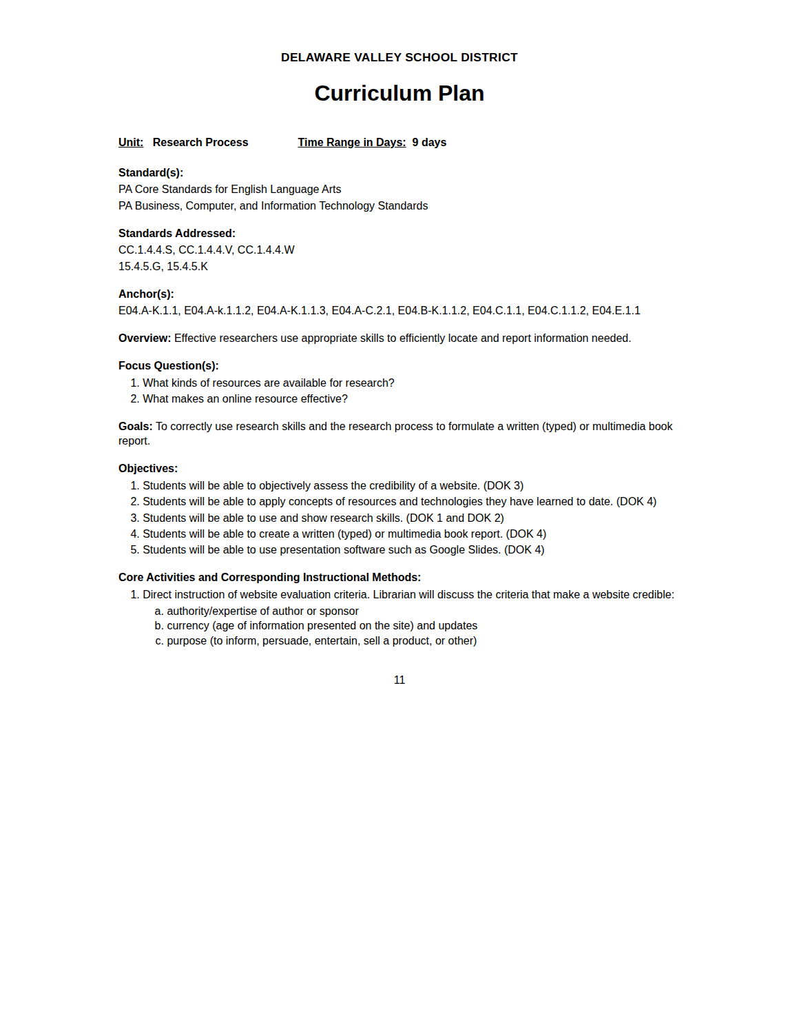DELAWARE VALLEY SCHOOL DISTRICT
Curriculum Plan
Unit: Research Process
Time Range in Days: 9 days
Standard(s):
PA Core Standards for English Language Arts
PA Business, Computer, and Information Technology Standards
Standards Addressed:
CC.1.4.4.S, CC.1.4.4.V, CC.1.4.4.W
15.4.5.G, 15.4.5.K
Anchor(s):
E04.A-K.1.1, E04.A-k.1.1.2, E04.A-K.1.1.3, E04.A-C.2.1, E04.B-K.1.1.2, E04.C.1.1, E04.C.1.1.2, E04.E.1.1
Overview: Effective researchers use appropriate skills to efficiently locate and report information needed.
Focus Question(s):
What kinds of resources are available for research?
What makes an online resource effective?
Goals: To correctly use research skills and the research process to formulate a written (typed) or multimedia book report.
Objectives:
Students will be able to objectively assess the credibility of a website. (DOK 3)
Students will be able to apply concepts of resources and technologies they have learned to date. (DOK 4)
Students will be able to use and show research skills. (DOK 1 and DOK 2)
Students will be able to create a written (typed) or multimedia book report. (DOK 4)
Students will be able to use presentation software such as Google Slides. (DOK 4)
Core Activities and Corresponding Instructional Methods:
Direct instruction of website evaluation criteria. Librarian will discuss the criteria that make a website credible:
authority/expertise of author or sponsor
currency (age of information presented on the site) and updates
purpose (to inform, persuade, entertain, sell a product, or other)
11